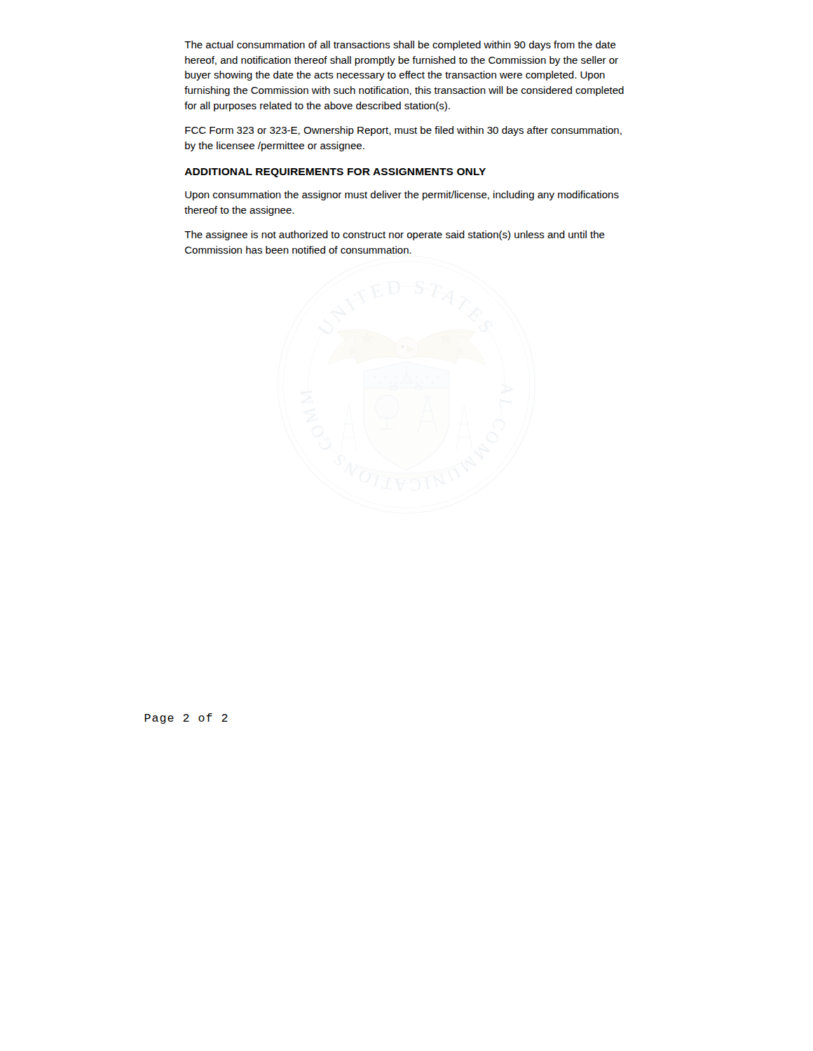UNITED STATES FEDERAL COMMUNICATIONS COMMISSION
The actual consummation of all transactions shall be completed within 90 days from the date hereof, and notification thereof shall promptly be furnished to the Commission by the seller or buyer showing the date the acts necessary to effect the transaction were completed. Upon furnishing the Commission with such notification, this transaction will be considered completed for all purposes related to the above described station(s).
FCC Form 323 or 323-E, Ownership Report, must be filed within 30 days after consummation, by the licensee /permittee or assignee.
ADDITIONAL REQUIREMENTS FOR ASSIGNMENTS ONLY
Upon consummation the assignor must deliver the permit/license, including any modifications thereof to the assignee.
The assignee is not authorized to construct nor operate said station(s) unless and until the Commission has been notified of consummation.
Page 2 of 2